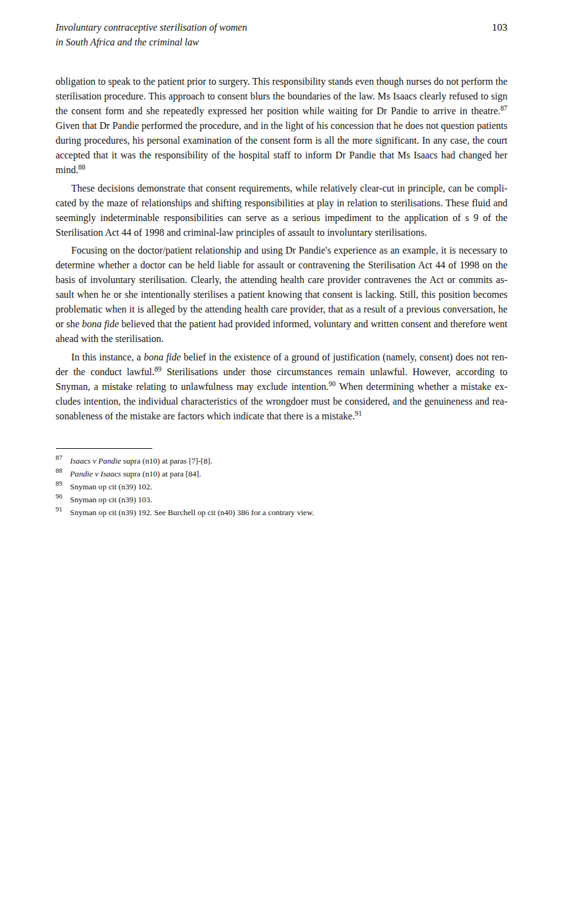Involuntary contraceptive sterilisation of women
in South Africa and the criminal law 103
obligation to speak to the patient prior to surgery. This responsibility stands even though nurses do not perform the sterilisation procedure. This approach to consent blurs the boundaries of the law. Ms Isaacs clearly refused to sign the consent form and she repeatedly expressed her position while waiting for Dr Pandie to arrive in theatre.87 Given that Dr Pandie performed the procedure, and in the light of his concession that he does not question patients during procedures, his personal examination of the consent form is all the more significant. In any case, the court accepted that it was the responsibility of the hospital staff to inform Dr Pandie that Ms Isaacs had changed her mind.88
These decisions demonstrate that consent requirements, while relatively clear-cut in principle, can be complicated by the maze of relationships and shifting responsibilities at play in relation to sterilisations. These fluid and seemingly indeterminable responsibilities can serve as a serious impediment to the application of s 9 of the Sterilisation Act 44 of 1998 and criminal-law principles of assault to involuntary sterilisations.
Focusing on the doctor/patient relationship and using Dr Pandie's experience as an example, it is necessary to determine whether a doctor can be held liable for assault or contravening the Sterilisation Act 44 of 1998 on the basis of involuntary sterilisation. Clearly, the attending health care provider contravenes the Act or commits assault when he or she intentionally sterilises a patient knowing that consent is lacking. Still, this position becomes problematic when it is alleged by the attending health care provider, that as a result of a previous conversation, he or she bona fide believed that the patient had provided informed, voluntary and written consent and therefore went ahead with the sterilisation.
In this instance, a bona fide belief in the existence of a ground of justification (namely, consent) does not render the conduct lawful.89 Sterilisations under those circumstances remain unlawful. However, according to Snyman, a mistake relating to unlawfulness may exclude intention.90 When determining whether a mistake excludes intention, the individual characteristics of the wrongdoer must be considered, and the genuineness and reasonableness of the mistake are factors which indicate that there is a mistake.91
87 Isaacs v Pandie supra (n10) at paras [7]-[8].
88 Pandie v Isaacs supra (n10) at para [84].
89 Snyman op cit (n39) 102.
90 Snyman op cit (n39) 103.
91 Snyman op cit (n39) 192. See Burchell op cit (n40) 386 for a contrary view.